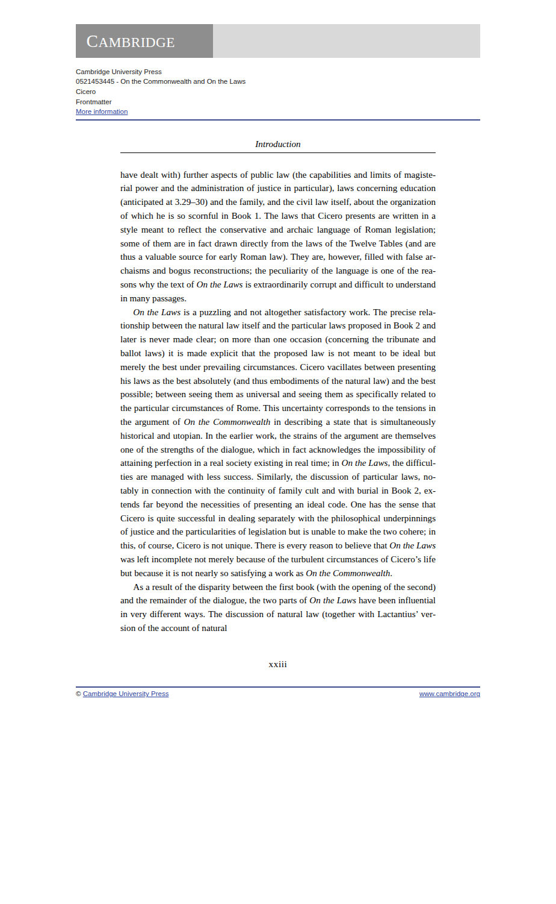CAMBRIDGE
Cambridge University Press
0521453445 - On the Commonwealth and On the Laws
Cicero
Frontmatter
More information
Introduction
have dealt with) further aspects of public law (the capabilities and limits of magisterial power and the administration of justice in particular), laws concerning education (anticipated at 3.29–30) and the family, and the civil law itself, about the organization of which he is so scornful in Book 1. The laws that Cicero presents are written in a style meant to reflect the conservative and archaic language of Roman legislation; some of them are in fact drawn directly from the laws of the Twelve Tables (and are thus a valuable source for early Roman law). They are, however, filled with false archaisms and bogus reconstructions; the peculiarity of the language is one of the reasons why the text of On the Laws is extraordinarily corrupt and difficult to understand in many passages.
On the Laws is a puzzling and not altogether satisfactory work. The precise relationship between the natural law itself and the particular laws proposed in Book 2 and later is never made clear; on more than one occasion (concerning the tribunate and ballot laws) it is made explicit that the proposed law is not meant to be ideal but merely the best under prevailing circumstances. Cicero vacillates between presenting his laws as the best absolutely (and thus embodiments of the natural law) and the best possible; between seeing them as universal and seeing them as specifically related to the particular circumstances of Rome. This uncertainty corresponds to the tensions in the argument of On the Commonwealth in describing a state that is simultaneously historical and utopian. In the earlier work, the strains of the argument are themselves one of the strengths of the dialogue, which in fact acknowledges the impossibility of attaining perfection in a real society existing in real time; in On the Laws, the difficulties are managed with less success. Similarly, the discussion of particular laws, notably in connection with the continuity of family cult and with burial in Book 2, extends far beyond the necessities of presenting an ideal code. One has the sense that Cicero is quite successful in dealing separately with the philosophical underpinnings of justice and the particularities of legislation but is unable to make the two cohere; in this, of course, Cicero is not unique. There is every reason to believe that On the Laws was left incomplete not merely because of the turbulent circumstances of Cicero’s life but because it is not nearly so satisfying a work as On the Commonwealth.
As a result of the disparity between the first book (with the opening of the second) and the remainder of the dialogue, the two parts of On the Laws have been influential in very different ways. The discussion of natural law (together with Lactantius’ version of the account of natural
xxiii
© Cambridge University Press
www.cambridge.org